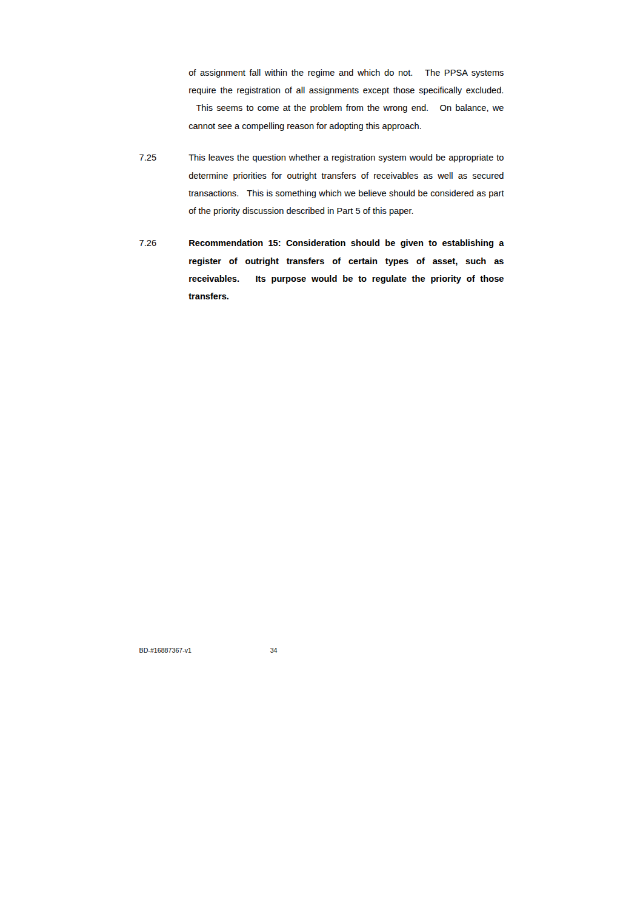of assignment fall within the regime and which do not. The PPSA systems require the registration of all assignments except those specifically excluded. This seems to come at the problem from the wrong end. On balance, we cannot see a compelling reason for adopting this approach.
7.25
This leaves the question whether a registration system would be appropriate to determine priorities for outright transfers of receivables as well as secured transactions. This is something which we believe should be considered as part of the priority discussion described in Part 5 of this paper.
7.26
Recommendation 15: Consideration should be given to establishing a register of outright transfers of certain types of asset, such as receivables. Its purpose would be to regulate the priority of those transfers.
BD-#16887367-v1
34